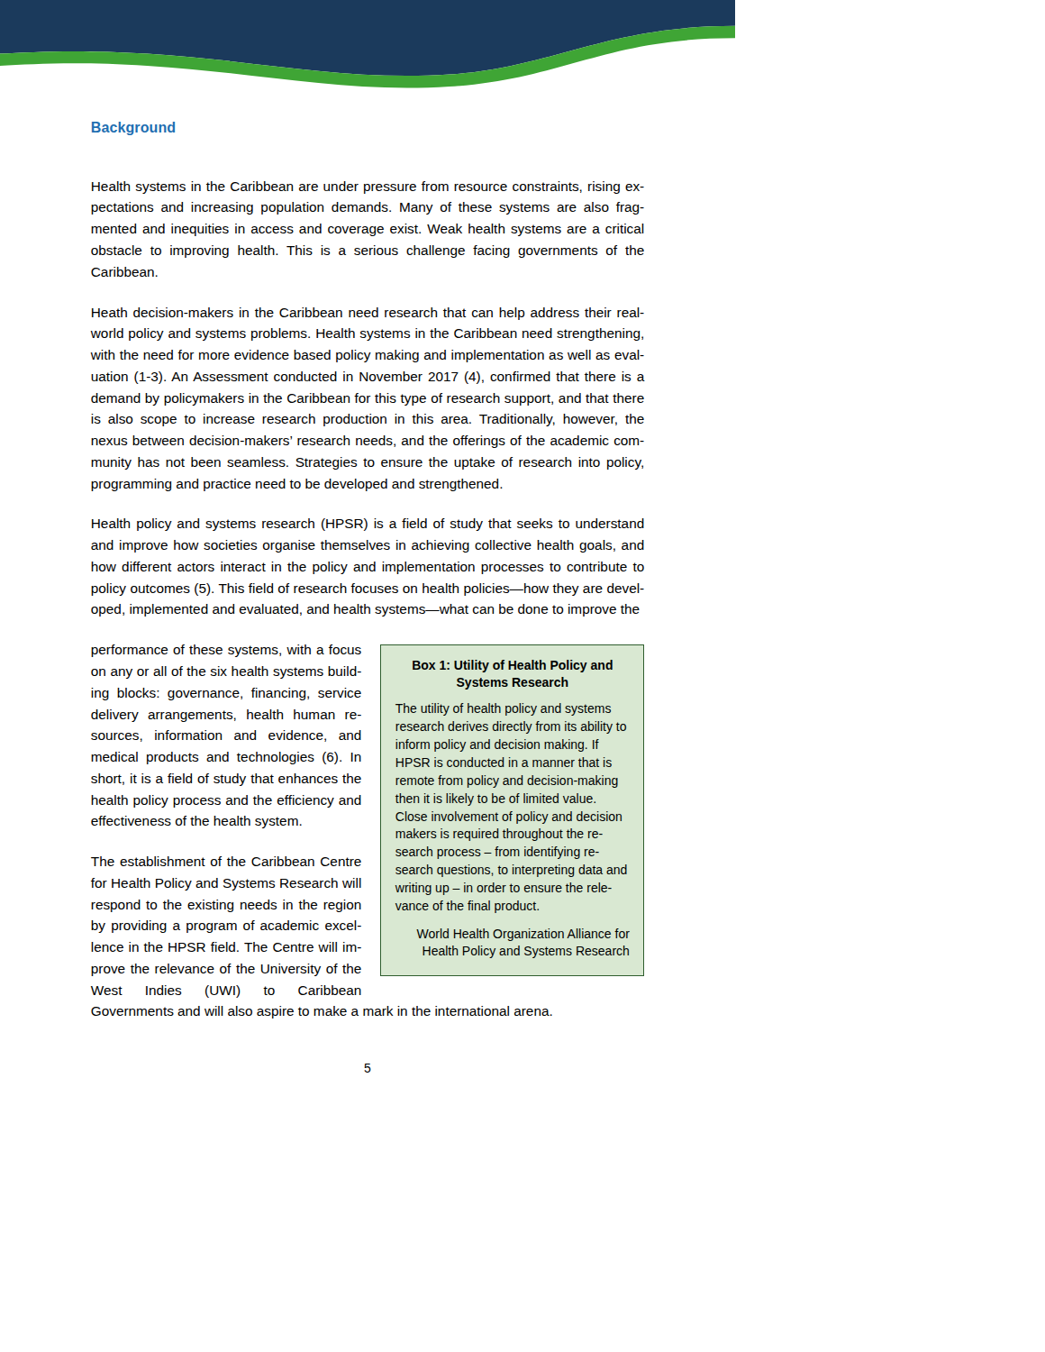Background
Health systems in the Caribbean are under pressure from resource constraints, rising expectations and increasing population demands. Many of these systems are also fragmented and inequities in access and coverage exist. Weak health systems are a critical obstacle to improving health. This is a serious challenge facing governments of the Caribbean.
Heath decision-makers in the Caribbean need research that can help address their real-world policy and systems problems. Health systems in the Caribbean need strengthening, with the need for more evidence based policy making and implementation as well as evaluation (1-3). An Assessment conducted in November 2017 (4), confirmed that there is a demand by policymakers in the Caribbean for this type of research support, and that there is also scope to increase research production in this area. Traditionally, however, the nexus between decision-makers’ research needs, and the offerings of the academic community has not been seamless. Strategies to ensure the uptake of research into policy, programming and practice need to be developed and strengthened.
Health policy and systems research (HPSR) is a field of study that seeks to understand and improve how societies organise themselves in achieving collective health goals, and how different actors interact in the policy and implementation processes to contribute to policy outcomes (5). This field of research focuses on health policies—how they are developed, implemented and evaluated, and health systems—what can be done to improve the
Box 1: Utility of Health Policy and Systems Research
The utility of health policy and systems research derives directly from its ability to inform policy and decision making. If HPSR is conducted in a manner that is remote from policy and decision-making then it is likely to be of limited value. Close involvement of policy and decision makers is required throughout the research process – from identifying research questions, to interpreting data and writing up – in order to ensure the relevance of the final product.
World Health Organization Alliance for Health Policy and Systems Research
performance of these systems, with a focus on any or all of the six health systems building blocks: governance, financing, service delivery arrangements, health human resources, information and evidence, and medical products and technologies (6). In short, it is a field of study that enhances the health policy process and the efficiency and effectiveness of the health system.
The establishment of the Caribbean Centre for Health Policy and Systems Research will respond to the existing needs in the region by providing a program of academic excellence in the HPSR field. The Centre will improve the relevance of the University of the West Indies (UWI) to Caribbean Governments and will also aspire to make a mark in the international arena.
5